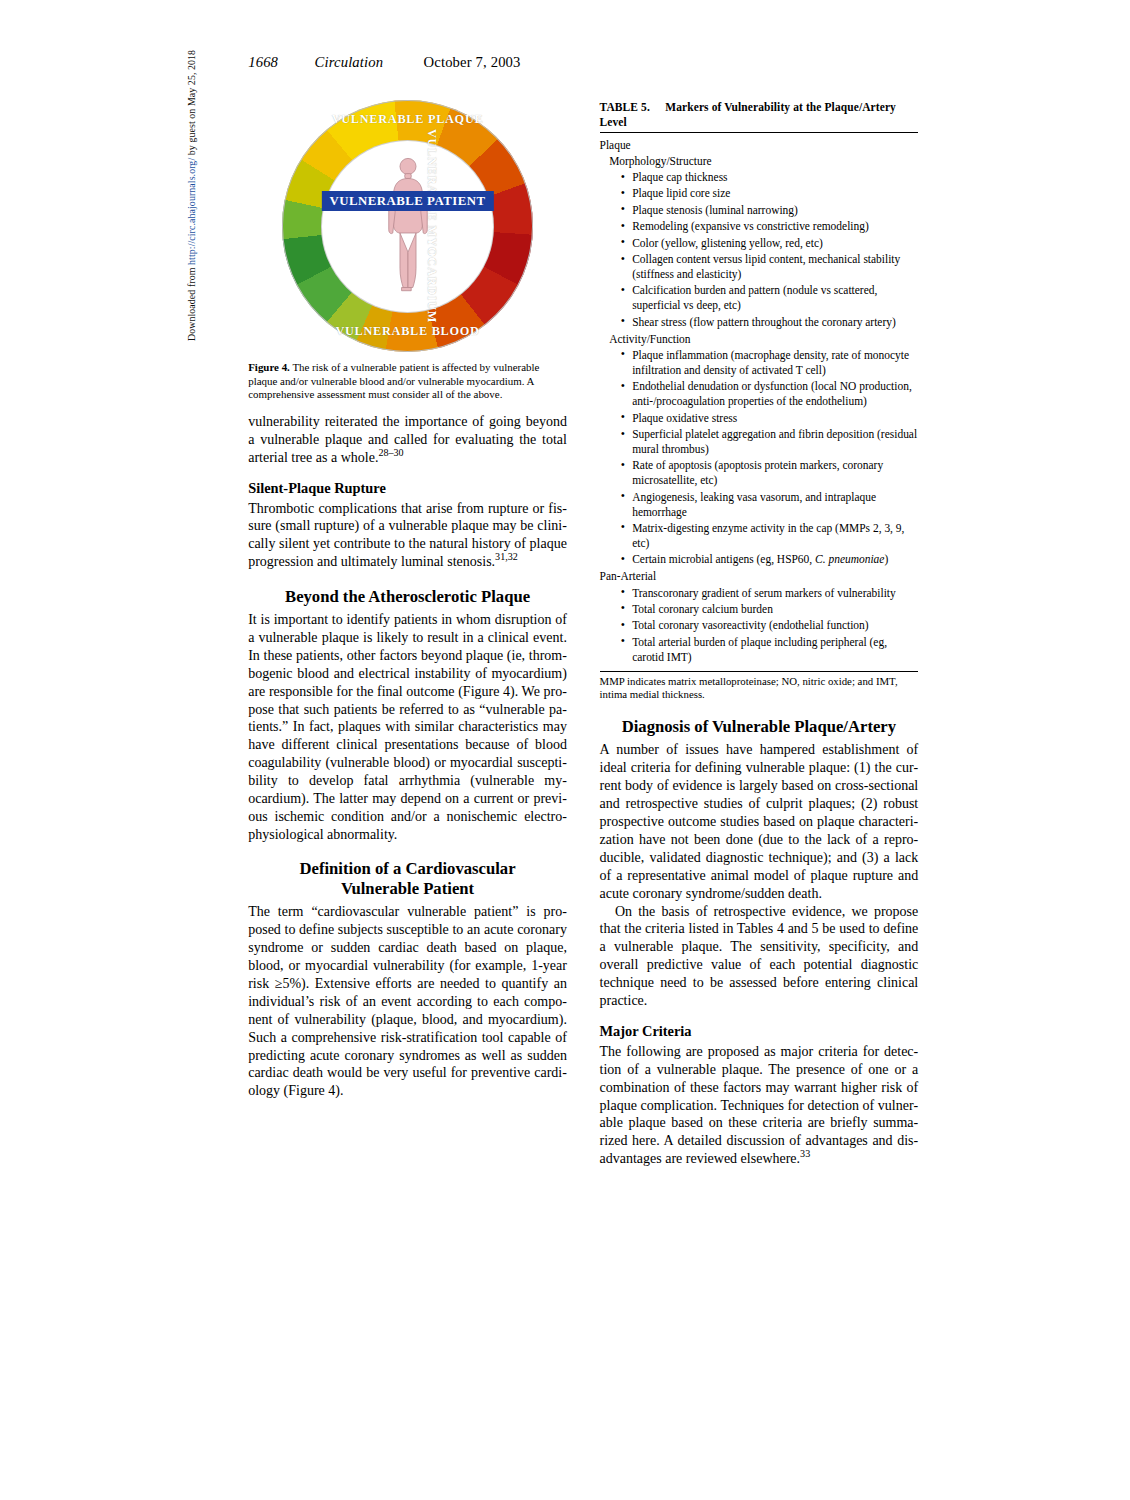1668 Circulation October 7, 2003
Downloaded from http://circ.ahajournals.org/ by guest on May 25, 2018
VULNERABLE PATIENT
VULNERABLE PLAQUE VULNERABLE MYOCARDIUM VULNERABLE BLOOD
Figure 4. The risk of a vulnerable patient is affected by vulnerable plaque and/or vulnerable blood and/or vulnerable myocardium. A comprehensive assessment must consider all of the above.
vulnerability reiterated the importance of going beyond a vulnerable plaque and called for evaluating the total arterial tree as a whole.28–30
Silent-Plaque Rupture
Thrombotic complications that arise from rupture or fissure (small rupture) of a vulnerable plaque may be clinically silent yet contribute to the natural history of plaque progression and ultimately luminal stenosis.31,32
Beyond the Atherosclerotic Plaque
It is important to identify patients in whom disruption of a vulnerable plaque is likely to result in a clinical event. In these patients, other factors beyond plaque (ie, thrombogenic blood and electrical instability of myocardium) are responsible for the final outcome (Figure 4). We propose that such patients be referred to as “vulnerable patients.” In fact, plaques with similar characteristics may have different clinical presentations because of blood coagulability (vulnerable blood) or myocardial susceptibility to develop fatal arrhythmia (vulnerable myocardium). The latter may depend on a current or previous ischemic condition and/or a nonischemic electrophysiological abnormality.
Definition of a Cardiovascular
Vulnerable Patient
The term “cardiovascular vulnerable patient” is proposed to define subjects susceptible to an acute coronary syndrome or sudden cardiac death based on plaque, blood, or myocardial vulnerability (for example, 1-year risk ≥5%). Extensive efforts are needed to quantify an individual’s risk of an event according to each component of vulnerability (plaque, blood, and myocardium). Such a comprehensive risk-stratification tool capable of predicting acute coronary syndromes as well as sudden cardiac death would be very useful for preventive cardiology (Figure 4).
TABLE 5. Markers of Vulnerability at the Plaque/Artery Level
Plaque
Morphology/Structure
Plaque cap thickness
Plaque lipid core size
Plaque stenosis (luminal narrowing)
Remodeling (expansive vs constrictive remodeling)
Color (yellow, glistening yellow, red, etc)
Collagen content versus lipid content, mechanical stability (stiffness and elasticity)
Calcification burden and pattern (nodule vs scattered, superficial vs deep, etc)
Shear stress (flow pattern throughout the coronary artery)
Activity/Function
Plaque inflammation (macrophage density, rate of monocyte infiltration and density of activated T cell)
Endothelial denudation or dysfunction (local NO production, anti-/procoagulation properties of the endothelium)
Plaque oxidative stress
Superficial platelet aggregation and fibrin deposition (residual mural thrombus)
Rate of apoptosis (apoptosis protein markers, coronary microsatellite, etc)
Angiogenesis, leaking vasa vasorum, and intraplaque hemorrhage
Matrix-digesting enzyme activity in the cap (MMPs 2, 3, 9, etc)
Certain microbial antigens (eg, HSP60, C. pneumoniae)
Pan-Arterial
Transcoronary gradient of serum markers of vulnerability
Total coronary calcium burden
Total coronary vasoreactivity (endothelial function)
Total arterial burden of plaque including peripheral (eg, carotid IMT)
MMP indicates matrix metalloproteinase; NO, nitric oxide; and IMT, intima medial thickness.
Diagnosis of Vulnerable Plaque/Artery
A number of issues have hampered establishment of ideal criteria for defining vulnerable plaque: (1) the current body of evidence is largely based on cross-sectional and retrospective studies of culprit plaques; (2) robust prospective outcome studies based on plaque characterization have not been done (due to the lack of a reproducible, validated diagnostic technique); and (3) a lack of a representative animal model of plaque rupture and acute coronary syndrome/sudden death.
On the basis of retrospective evidence, we propose that the criteria listed in Tables 4 and 5 be used to define a vulnerable plaque. The sensitivity, specificity, and overall predictive value of each potential diagnostic technique need to be assessed before entering clinical practice.
Major Criteria
The following are proposed as major criteria for detection of a vulnerable plaque. The presence of one or a combination of these factors may warrant higher risk of plaque complication. Techniques for detection of vulnerable plaque based on these criteria are briefly summarized here. A detailed discussion of advantages and disadvantages are reviewed elsewhere.33